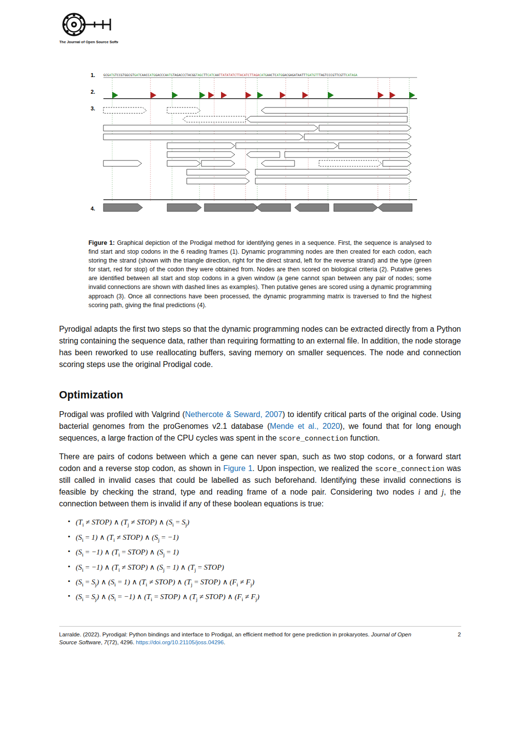The Journal of Open Source Software
1. 2. 3. 4. GCGATGTCCGTGGCGTGATCAACCATGGACCCAATGTAGACCCTACGGTAGCTTCATCAATTATATATCTTACATCTTAGACATGAACTCATGGACGAGATAATTTGATGTTTAGTCCCGTTCGTTCATAGA
Figure 1: Graphical depiction of the Prodigal method for identifying genes in a sequence. First, the sequence is analysed to find start and stop codons in the 6 reading frames (1). Dynamic programming nodes are then created for each codon, each storing the strand (shown with the triangle direction, right for the direct strand, left for the reverse strand) and the type (green for start, red for stop) of the codon they were obtained from. Nodes are then scored on biological criteria (2). Putative genes are identified between all start and stop codons in a given window (a gene cannot span between any pair of nodes; some invalid connections are shown with dashed lines as examples). Then putative genes are scored using a dynamic programming approach (3). Once all connections have been processed, the dynamic programming matrix is traversed to find the highest scoring path, giving the final predictions (4).
Pyrodigal adapts the first two steps so that the dynamic programming nodes can be extracted directly from a Python string containing the sequence data, rather than requiring formatting to an external file. In addition, the node storage has been reworked to use reallocating buffers, saving memory on smaller sequences. The node and connection scoring steps use the original Prodigal code.
Optimization
Prodigal was profiled with Valgrind (Nethercote & Seward, 2007) to identify critical parts of the original code. Using bacterial genomes from the proGenomes v2.1 database (Mende et al., 2020), we found that for long enough sequences, a large fraction of the CPU cycles was spent in the score_connection function.
There are pairs of codons between which a gene can never span, such as two stop codons, or a forward start codon and a reverse stop codon, as shown in Figure 1. Upon inspection, we realized the score_connection was still called in invalid cases that could be labelled as such beforehand. Identifying these invalid connections is feasible by checking the strand, type and reading frame of a node pair. Considering two nodes i and j, the connection between them is invalid if any of these boolean equations is true:
(Ti ≠ STOP) ∧ (Tj ≠ STOP) ∧ (Si = Sj)
(Si = 1) ∧ (Ti ≠ STOP) ∧ (Sj = −1)
(Si = −1) ∧ (Ti = STOP) ∧ (Sj = 1)
(Si = −1) ∧ (Ti ≠ STOP) ∧ (Sj = 1) ∧ (Tj = STOP)
(Si = Sj) ∧ (Si = 1) ∧ (Ti ≠ STOP) ∧ (Tj = STOP) ∧ (Fi ≠ Fj)
(Si = Sj) ∧ (Si = −1) ∧ (Ti = STOP) ∧ (Tj ≠ STOP) ∧ (Fi ≠ Fj)
Larralde. (2022). Pyrodigal: Python bindings and interface to Prodigal, an efficient method for gene prediction in prokaryotes. Journal of Open Source Software, 7(72), 4296. https://doi.org/10.21105/joss.04296.
2